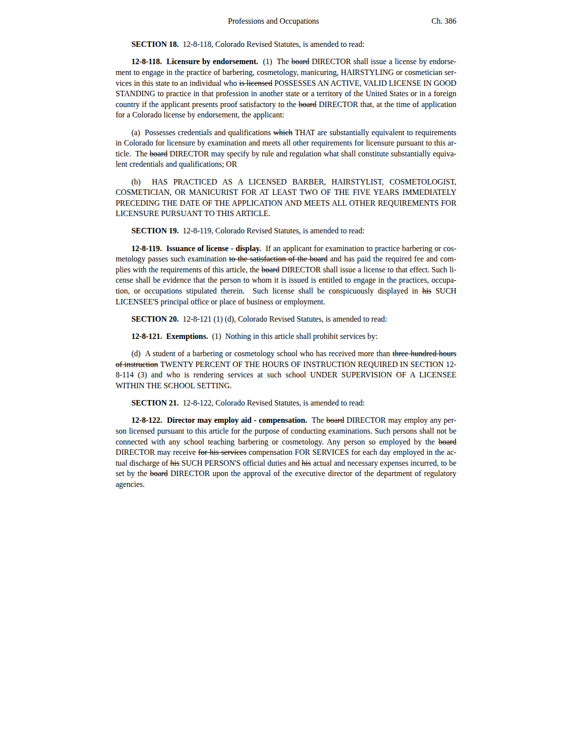Professions and Occupations
Ch. 386
SECTION 18. 12-8-118, Colorado Revised Statutes, is amended to read:
12-8-118. Licensure by endorsement. (1) The board DIRECTOR shall issue a license by endorsement to engage in the practice of barbering, cosmetology, manicuring, HAIRSTYLING or cosmetician services in this state to an individual who is licensed POSSESSES AN ACTIVE, VALID LICENSE IN GOOD STANDING to practice in that profession in another state or a territory of the United States or in a foreign country if the applicant presents proof satisfactory to the board DIRECTOR that, at the time of application for a Colorado license by endorsement, the applicant:
(a) Possesses credentials and qualifications which THAT are substantially equivalent to requirements in Colorado for licensure by examination and meets all other requirements for licensure pursuant to this article. The board DIRECTOR may specify by rule and regulation what shall constitute substantially equivalent credentials and qualifications; OR
(b) HAS PRACTICED AS A LICENSED BARBER, HAIRSTYLIST, COSMETOLOGIST, COSMETICIAN, OR MANICURIST FOR AT LEAST TWO OF THE FIVE YEARS IMMEDIATELY PRECEDING THE DATE OF THE APPLICATION AND MEETS ALL OTHER REQUIREMENTS FOR LICENSURE PURSUANT TO THIS ARTICLE.
SECTION 19. 12-8-119, Colorado Revised Statutes, is amended to read:
12-8-119. Issuance of license - display. If an applicant for examination to practice barbering or cosmetology passes such examination to the satisfaction of the board and has paid the required fee and complies with the requirements of this article, the board DIRECTOR shall issue a license to that effect. Such license shall be evidence that the person to whom it is issued is entitled to engage in the practices, occupation, or occupations stipulated therein. Such license shall be conspicuously displayed in his SUCH LICENSEE'S principal office or place of business or employment.
SECTION 20. 12-8-121 (1) (d), Colorado Revised Statutes, is amended to read:
12-8-121. Exemptions. (1) Nothing in this article shall prohibit services by:
(d) A student of a barbering or cosmetology school who has received more than three hundred hours of instruction TWENTY PERCENT OF THE HOURS OF INSTRUCTION REQUIRED IN SECTION 12-8-114 (3) and who is rendering services at such school UNDER SUPERVISION OF A LICENSEE WITHIN THE SCHOOL SETTING.
SECTION 21. 12-8-122, Colorado Revised Statutes, is amended to read:
12-8-122. Director may employ aid - compensation. The board DIRECTOR may employ any person licensed pursuant to this article for the purpose of conducting examinations. Such persons shall not be connected with any school teaching barbering or cosmetology. Any person so employed by the board DIRECTOR may receive for his services compensation FOR SERVICES for each day employed in the actual discharge of his SUCH PERSON'S official duties and his actual and necessary expenses incurred, to be set by the board DIRECTOR upon the approval of the executive director of the department of regulatory agencies.